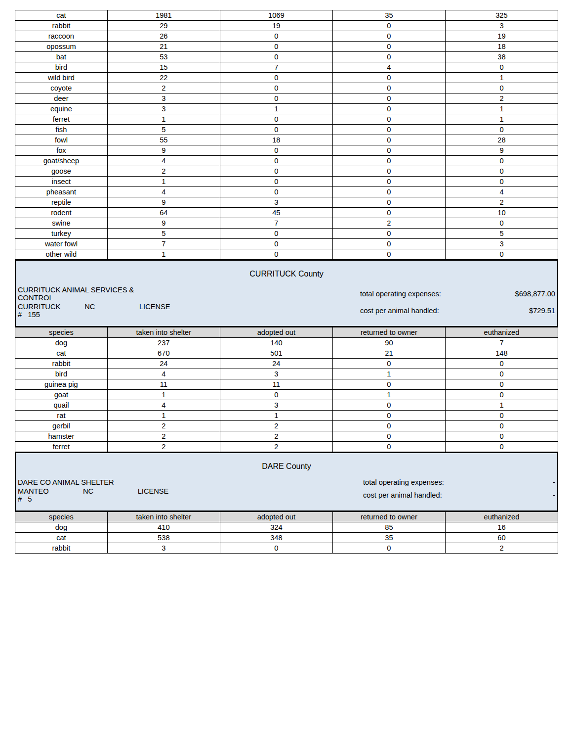| cat | 1981 | 1069 | 35 | 325 |
| rabbit | 29 | 19 | 0 | 3 |
| raccoon | 26 | 0 | 0 | 19 |
| opossum | 21 | 0 | 0 | 18 |
| bat | 53 | 0 | 0 | 38 |
| bird | 15 | 7 | 4 | 0 |
| wild bird | 22 | 0 | 0 | 1 |
| coyote | 2 | 0 | 0 | 0 |
| deer | 3 | 0 | 0 | 2 |
| equine | 3 | 1 | 0 | 1 |
| ferret | 1 | 0 | 0 | 1 |
| fish | 5 | 0 | 0 | 0 |
| fowl | 55 | 18 | 0 | 28 |
| fox | 9 | 0 | 0 | 9 |
| goat/sheep | 4 | 0 | 0 | 0 |
| goose | 2 | 0 | 0 | 0 |
| insect | 1 | 0 | 0 | 0 |
| pheasant | 4 | 0 | 0 | 4 |
| reptile | 9 | 3 | 0 | 2 |
| rodent | 64 | 45 | 0 | 10 |
| swine | 9 | 7 | 2 | 0 |
| turkey | 5 | 0 | 0 | 5 |
| water fowl | 7 | 0 | 0 | 3 |
| other wild | 1 | 0 | 0 | 0 |
| CURRITUCK County / CURRITUCK ANIMAL SERVICES & CONTROL / / / total operating expenses: / $698,877.00 / / CURRITUCK NC LICENSE # 155 / / / cost per animal handled: / $729.51 / |
| species | taken into shelter | adopted out | returned to owner | euthanized |
| dog | 237 | 140 | 90 | 7 |
| cat | 670 | 501 | 21 | 148 |
| rabbit | 24 | 24 | 0 | 0 |
| bird | 4 | 3 | 1 | 0 |
| guinea pig | 11 | 11 | 0 | 0 |
| goat | 1 | 0 | 1 | 0 |
| quail | 4 | 3 | 0 | 1 |
| rat | 1 | 1 | 0 | 0 |
| gerbil | 2 | 2 | 0 | 0 |
| hamster | 2 | 2 | 0 | 0 |
| ferret | 2 | 2 | 0 | 0 |
| DARE County / DARE CO ANIMAL SHELTER / / / total operating expenses: / - / / MANTEO NC LICENSE # 5 / / / cost per animal handled: / - / |
| species | taken into shelter | adopted out | returned to owner | euthanized |
| dog | 410 | 324 | 85 | 16 |
| cat | 538 | 348 | 35 | 60 |
| rabbit | 3 | 0 | 0 | 2 |